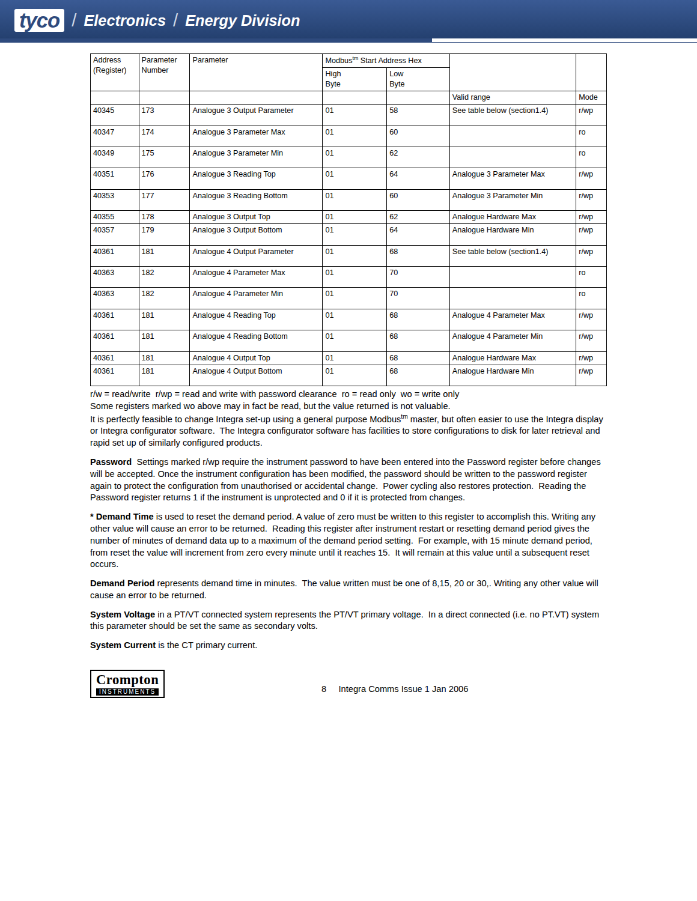tyco / Electronics / Energy Division
| Address (Register) | Parameter Number | Parameter | Modbus tm Start Address Hex | | |
| --- | --- | --- | --- | --- | --- |
| High Byte | Low Byte |
| | | | | | Valid range | Mode |
| 40345 | 173 | Analogue 3 Output Parameter | 01 | 58 | See table below (section1.4) | r/wp |
| 40347 | 174 | Analogue 3 Parameter Max | 01 | 60 | | ro |
| 40349 | 175 | Analogue 3 Parameter Min | 01 | 62 | | ro |
| 40351 | 176 | Analogue 3 Reading Top | 01 | 64 | Analogue 3 Parameter Max | r/wp |
| 40353 | 177 | Analogue 3 Reading Bottom | 01 | 60 | Analogue 3 Parameter Min | r/wp |
| 40355 | 178 | Analogue 3 Output Top | 01 | 62 | Analogue Hardware Max | r/wp |
| 40357 | 179 | Analogue 3 Output Bottom | 01 | 64 | Analogue Hardware Min | r/wp |
| 40361 | 181 | Analogue 4 Output Parameter | 01 | 68 | See table below (section1.4) | r/wp |
| 40363 | 182 | Analogue 4 Parameter Max | 01 | 70 | | ro |
| 40363 | 182 | Analogue 4 Parameter Min | 01 | 70 | | ro |
| 40361 | 181 | Analogue 4 Reading Top | 01 | 68 | Analogue 4 Parameter Max | r/wp |
| 40361 | 181 | Analogue 4 Reading Bottom | 01 | 68 | Analogue 4 Parameter Min | r/wp |
| 40361 | 181 | Analogue 4 Output Top | 01 | 68 | Analogue Hardware Max | r/wp |
| 40361 | 181 | Analogue 4 Output Bottom | 01 | 68 | Analogue Hardware Min | r/wp |
r/w = read/write r/wp = read and write with password clearance ro = read only wo = write only
Some registers marked wo above may in fact be read, but the value returned is not valuable.
It is perfectly feasible to change Integra set-up using a general purpose Modbustm master, but often easier to use the Integra display or Integra configurator software. The Integra configurator software has facilities to store configurations to disk for later retrieval and rapid set up of similarly configured products.
Password Settings marked r/wp require the instrument password to have been entered into the Password register before changes will be accepted. Once the instrument configuration has been modified, the password should be written to the password register again to protect the configuration from unauthorised or accidental change. Power cycling also restores protection. Reading the Password register returns 1 if the instrument is unprotected and 0 if it is protected from changes.
* Demand Time is used to reset the demand period. A value of zero must be written to this register to accomplish this. Writing any other value will cause an error to be returned. Reading this register after instrument restart or resetting demand period gives the number of minutes of demand data up to a maximum of the demand period setting. For example, with 15 minute demand period, from reset the value will increment from zero every minute until it reaches 15. It will remain at this value until a subsequent reset occurs.
Demand Period represents demand time in minutes. The value written must be one of 8,15, 20 or 30,. Writing any other value will cause an error to be returned.
System Voltage in a PT/VT connected system represents the PT/VT primary voltage. In a direct connected (i.e. no PT.VT) system this parameter should be set the same as secondary volts.
System Current is the CT primary current.
Crompton INSTRUMENTS
8 Integra Comms Issue 1 Jan 2006